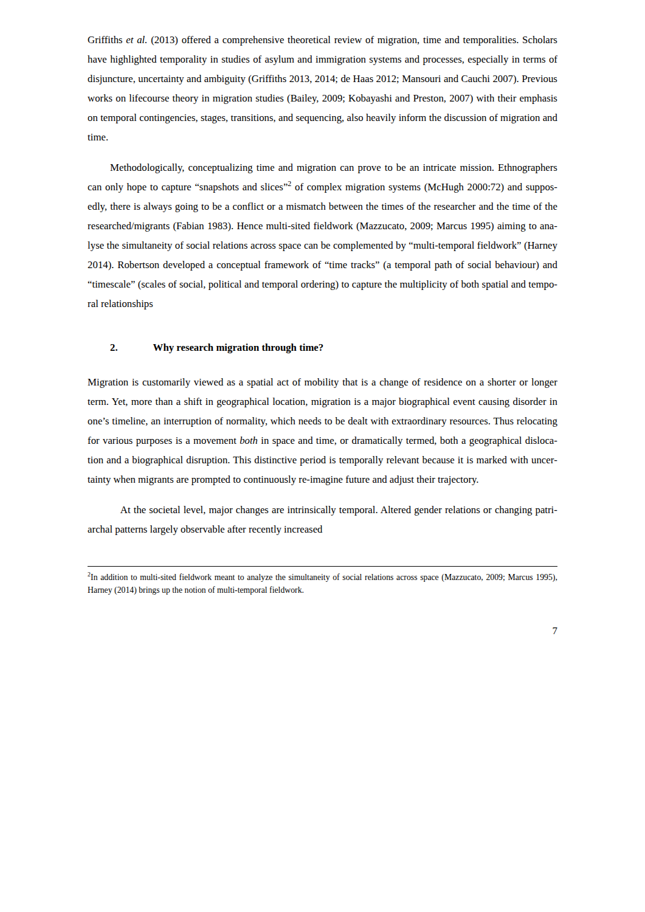Griffiths et al. (2013) offered a comprehensive theoretical review of migration, time and temporalities. Scholars have highlighted temporality in studies of asylum and immigration systems and processes, especially in terms of disjuncture, uncertainty and ambiguity (Griffiths 2013, 2014; de Haas 2012; Mansouri and Cauchi 2007). Previous works on lifecourse theory in migration studies (Bailey, 2009; Kobayashi and Preston, 2007) with their emphasis on temporal contingencies, stages, transitions, and sequencing, also heavily inform the discussion of migration and time.
Methodologically, conceptualizing time and migration can prove to be an intricate mission. Ethnographers can only hope to capture “snapshots and slices”2 of complex migration systems (McHugh 2000:72) and supposedly, there is always going to be a conflict or a mismatch between the times of the researcher and the time of the researched/migrants (Fabian 1983). Hence multi-sited fieldwork (Mazzucato, 2009; Marcus 1995) aiming to analyse the simultaneity of social relations across space can be complemented by “multi-temporal fieldwork” (Harney 2014). Robertson developed a conceptual framework of “time tracks” (a temporal path of social behaviour) and “timescale” (scales of social, political and temporal ordering) to capture the multiplicity of both spatial and temporal relationships
2. Why research migration through time?
Migration is customarily viewed as a spatial act of mobility that is a change of residence on a shorter or longer term. Yet, more than a shift in geographical location, migration is a major biographical event causing disorder in one’s timeline, an interruption of normality, which needs to be dealt with extraordinary resources. Thus relocating for various purposes is a movement both in space and time, or dramatically termed, both a geographical dislocation and a biographical disruption. This distinctive period is temporally relevant because it is marked with uncertainty when migrants are prompted to continuously re-imagine future and adjust their trajectory.
At the societal level, major changes are intrinsically temporal. Altered gender relations or changing patriarchal patterns largely observable after recently increased
2In addition to multi-sited fieldwork meant to analyze the simultaneity of social relations across space (Mazzucato, 2009; Marcus 1995), Harney (2014) brings up the notion of multi-temporal fieldwork.
7